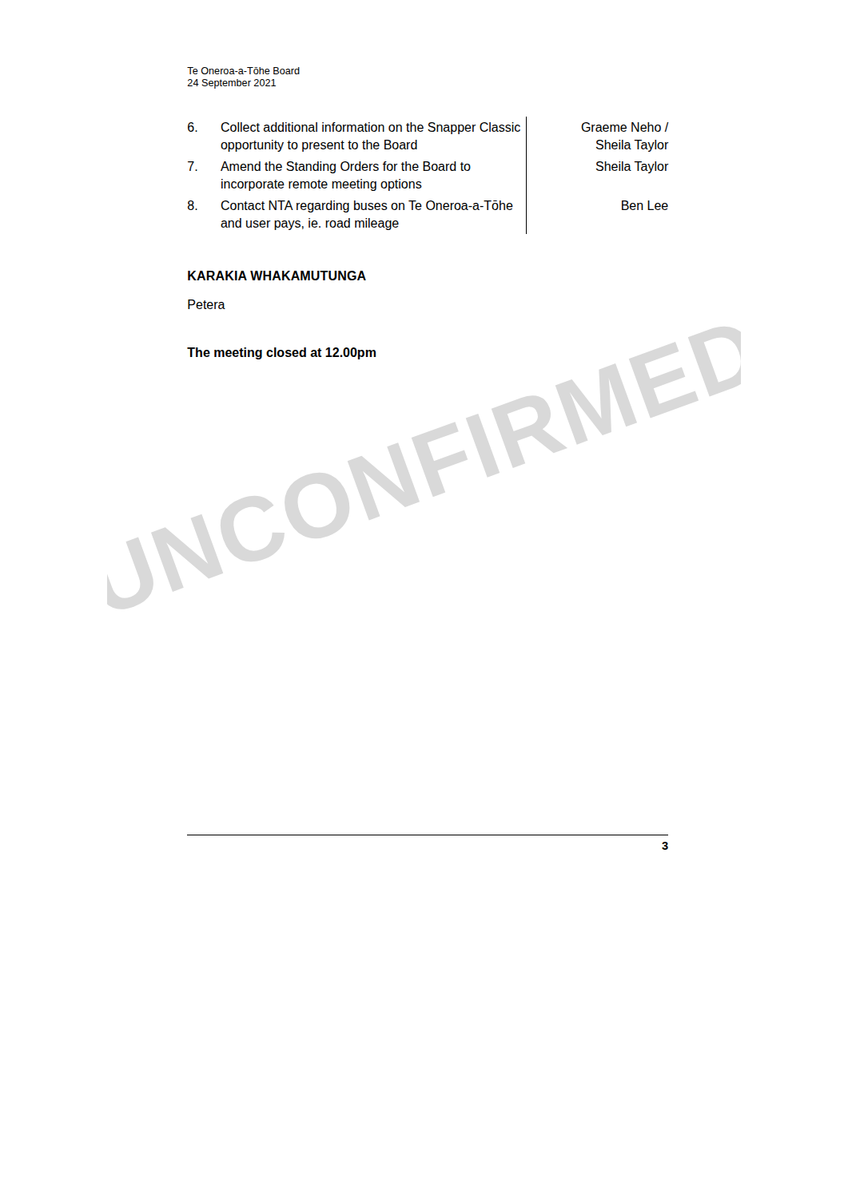Te Oneroa-a-Tōhe Board
24 September 2021
UNCONFIRMED
| 6. | Collect additional information on the Snapper Classic opportunity to present to the Board | Graeme Neho / Sheila Taylor |
| 7. | Amend the Standing Orders for the Board to incorporate remote meeting options | Sheila Taylor |
| 8. | Contact NTA regarding buses on Te Oneroa-a-Tōhe and user pays, ie. road mileage | Ben Lee |
KARAKIA WHAKAMUTUNGA
Petera
The meeting closed at 12.00pm
3